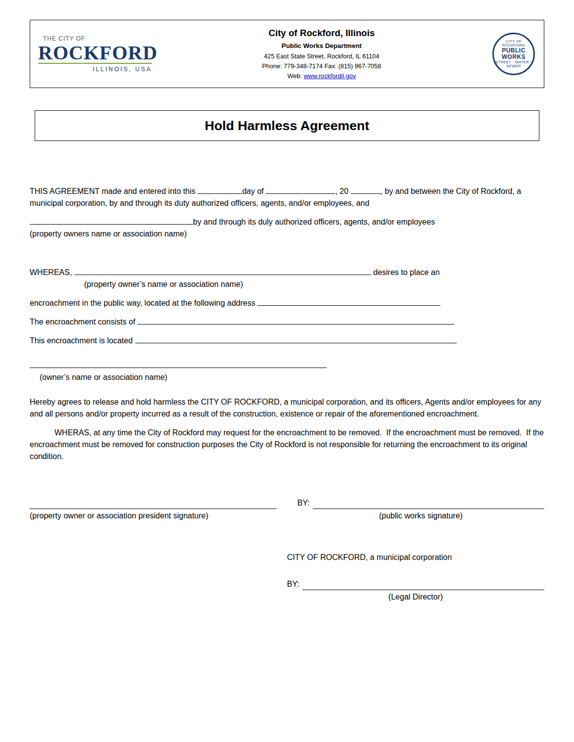THE CITY OF
ROCKFORD
ILLINOIS, USA
City of Rockford, Illinois
Public Works Department
425 East State Street, Rockford, IL 61104
Phone: 779-348-7174 Fax: (815) 967-7058
Web: www.rockfordil.gov
CITY OF ROCKFORD
PUBLIC
WORKS
STREET · WATER · SEWER
Hold Harmless Agreement
THIS AGREEMENT made and entered into this day of , 20 , by and between the City of Rockford, a municipal corporation, by and through its duty authorized officers, agents, and/or employees, and
by and through its duly authorized officers, agents, and/or employees
(property owners name or association name)
WHEREAS, desires to place an
(property owner’s name or association name)
encroachment in the public way, located at the following address
The encroachment consists of
This encroachment is located
(owner’s name or association name)
Hereby agrees to release and hold harmless the CITY OF ROCKFORD, a municipal corporation, and its officers, Agents and/or employees for any and all persons and/or property incurred as a result of the construction, existence or repair of the aforementioned encroachment.
WHERAS, at any time the City of Rockford may request for the encroachment to be removed. If the encroachment must be removed. If the encroachment must be removed for construction purposes the City of Rockford is not responsible for returning the encroachment to its original condition.
(property owner or association president signature)
BY:
(public works signature)
CITY OF ROCKFORD, a municipal corporation
BY:
(Legal Director)